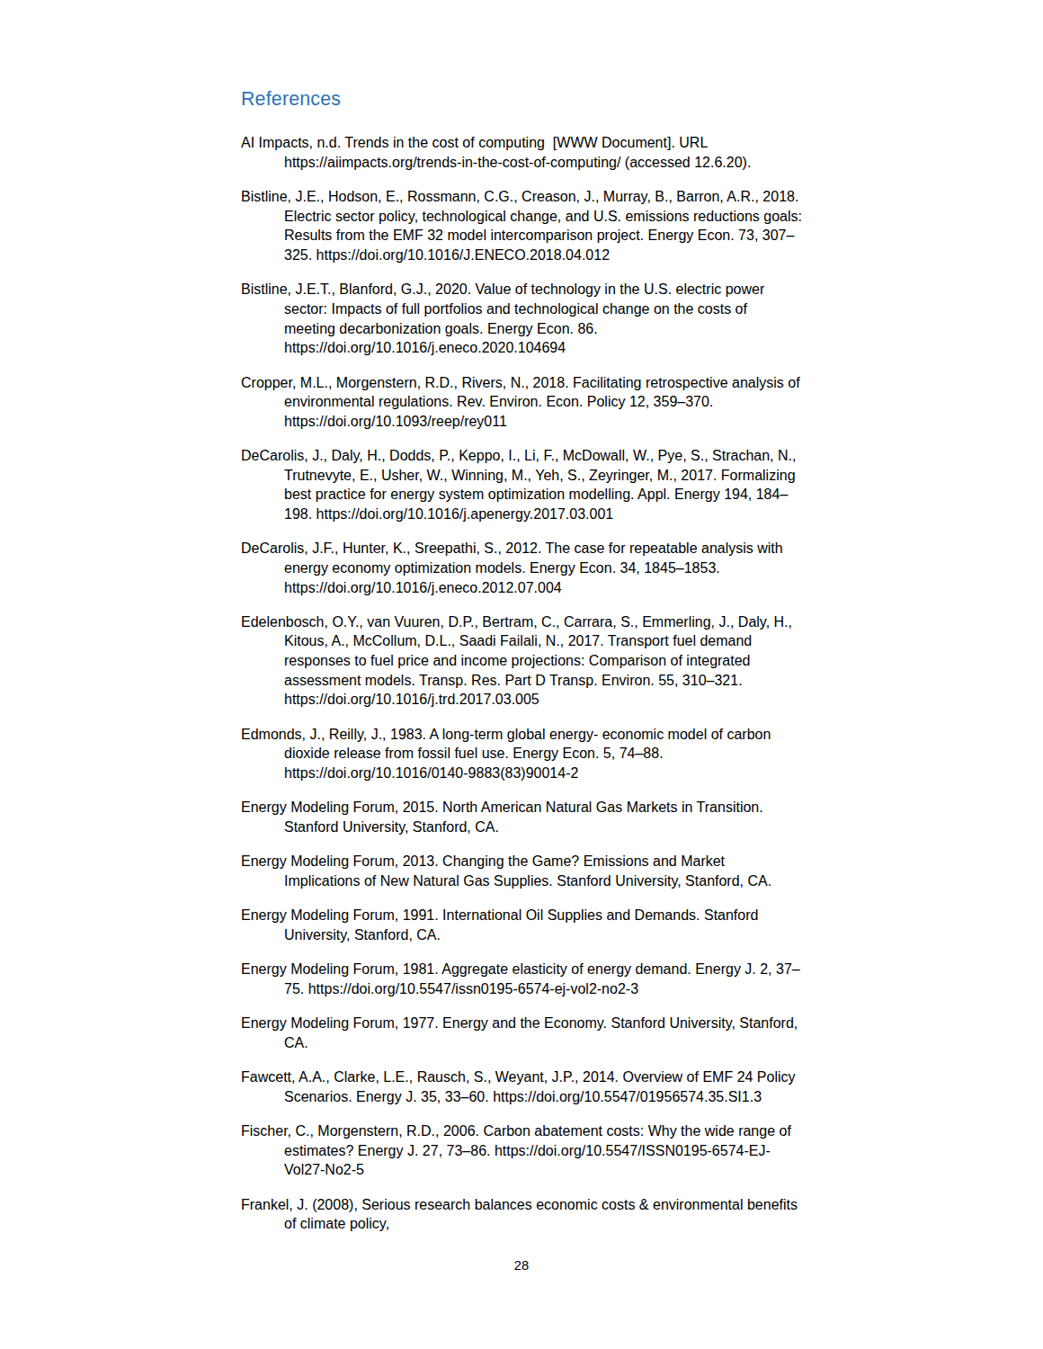References
AI Impacts, n.d. Trends in the cost of computing [WWW Document]. URL https://aiimpacts.org/trends-in-the-cost-of-computing/ (accessed 12.6.20).
Bistline, J.E., Hodson, E., Rossmann, C.G., Creason, J., Murray, B., Barron, A.R., 2018. Electric sector policy, technological change, and U.S. emissions reductions goals: Results from the EMF 32 model intercomparison project. Energy Econ. 73, 307–325. https://doi.org/10.1016/J.ENECO.2018.04.012
Bistline, J.E.T., Blanford, G.J., 2020. Value of technology in the U.S. electric power sector: Impacts of full portfolios and technological change on the costs of meeting decarbonization goals. Energy Econ. 86. https://doi.org/10.1016/j.eneco.2020.104694
Cropper, M.L., Morgenstern, R.D., Rivers, N., 2018. Facilitating retrospective analysis of environmental regulations. Rev. Environ. Econ. Policy 12, 359–370. https://doi.org/10.1093/reep/rey011
DeCarolis, J., Daly, H., Dodds, P., Keppo, I., Li, F., McDowall, W., Pye, S., Strachan, N., Trutnevyte, E., Usher, W., Winning, M., Yeh, S., Zeyringer, M., 2017. Formalizing best practice for energy system optimization modelling. Appl. Energy 194, 184–198. https://doi.org/10.1016/j.apenergy.2017.03.001
DeCarolis, J.F., Hunter, K., Sreepathi, S., 2012. The case for repeatable analysis with energy economy optimization models. Energy Econ. 34, 1845–1853. https://doi.org/10.1016/j.eneco.2012.07.004
Edelenbosch, O.Y., van Vuuren, D.P., Bertram, C., Carrara, S., Emmerling, J., Daly, H., Kitous, A., McCollum, D.L., Saadi Failali, N., 2017. Transport fuel demand responses to fuel price and income projections: Comparison of integrated assessment models. Transp. Res. Part D Transp. Environ. 55, 310–321. https://doi.org/10.1016/j.trd.2017.03.005
Edmonds, J., Reilly, J., 1983. A long-term global energy- economic model of carbon dioxide release from fossil fuel use. Energy Econ. 5, 74–88. https://doi.org/10.1016/0140-9883(83)90014-2
Energy Modeling Forum, 2015. North American Natural Gas Markets in Transition. Stanford University, Stanford, CA.
Energy Modeling Forum, 2013. Changing the Game? Emissions and Market Implications of New Natural Gas Supplies. Stanford University, Stanford, CA.
Energy Modeling Forum, 1991. International Oil Supplies and Demands. Stanford University, Stanford, CA.
Energy Modeling Forum, 1981. Aggregate elasticity of energy demand. Energy J. 2, 37–75. https://doi.org/10.5547/issn0195-6574-ej-vol2-no2-3
Energy Modeling Forum, 1977. Energy and the Economy. Stanford University, Stanford, CA.
Fawcett, A.A., Clarke, L.E., Rausch, S., Weyant, J.P., 2014. Overview of EMF 24 Policy Scenarios. Energy J. 35, 33–60. https://doi.org/10.5547/01956574.35.SI1.3
Fischer, C., Morgenstern, R.D., 2006. Carbon abatement costs: Why the wide range of estimates? Energy J. 27, 73–86. https://doi.org/10.5547/ISSN0195-6574-EJ-Vol27-No2-5
Frankel, J. (2008), Serious research balances economic costs & environmental benefits of climate policy,
28